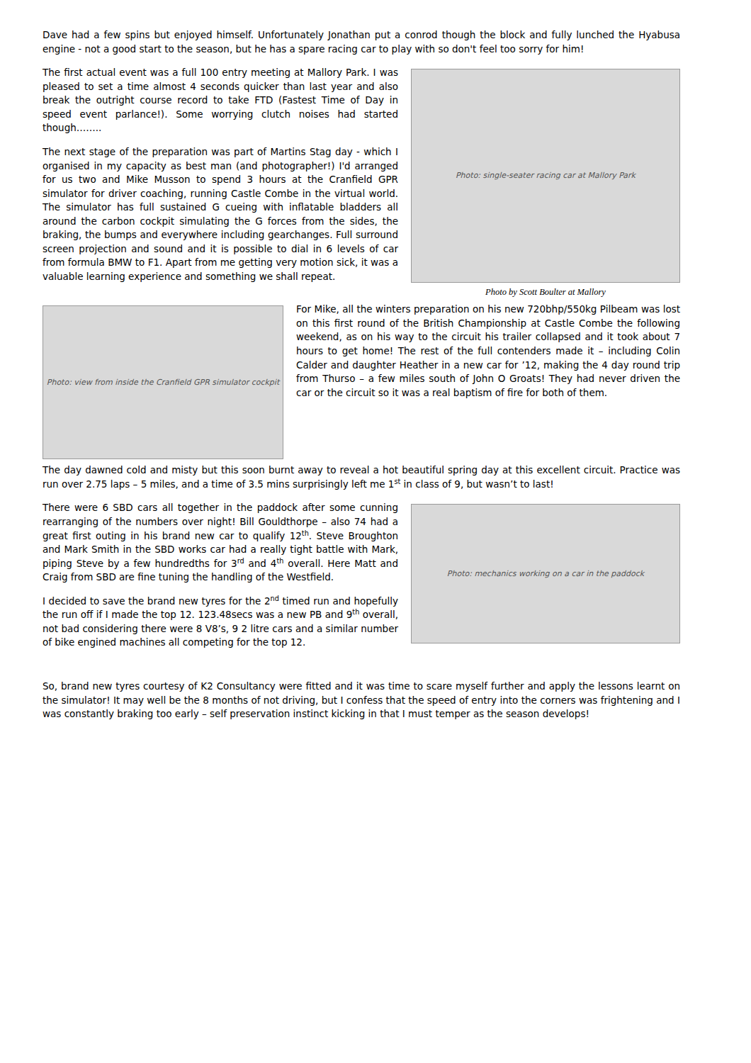Dave had a few spins but enjoyed himself. Unfortunately Jonathan put a conrod though the block and fully lunched the Hyabusa engine - not a good start to the season, but he has a spare racing car to play with so don't feel too sorry for him!
Photo: single-seater racing car at Mallory Park
Photo by Scott Boulter at Mallory
The first actual event was a full 100 entry meeting at Mallory Park. I was pleased to set a time almost 4 seconds quicker than last year and also break the outright course record to take FTD (Fastest Time of Day in speed event parlance!). Some worrying clutch noises had started though……..
The next stage of the preparation was part of Martins Stag day - which I organised in my capacity as best man (and photographer!) I'd arranged for us two and Mike Musson to spend 3 hours at the Cranfield GPR simulator for driver coaching, running Castle Combe in the virtual world. The simulator has full sustained G cueing with inflatable bladders all around the carbon cockpit simulating the G forces from the sides, the braking, the bumps and everywhere including gearchanges. Full surround screen projection and sound and it is possible to dial in 6 levels of car from formula BMW to F1. Apart from me getting very motion sick, it was a valuable learning experience and something we shall repeat.
Photo: view from inside the Cranfield GPR simulator cockpit
For Mike, all the winters preparation on his new 720bhp/550kg Pilbeam was lost on this first round of the British Championship at Castle Combe the following weekend, as on his way to the circuit his trailer collapsed and it took about 7 hours to get home! The rest of the full contenders made it – including Colin Calder and daughter Heather in a new car for ’12, making the 4 day round trip from Thurso – a few miles south of John O Groats! They had never driven the car or the circuit so it was a real baptism of fire for both of them.
The day dawned cold and misty but this soon burnt away to reveal a hot beautiful spring day at this excellent circuit. Practice was run over 2.75 laps – 5 miles, and a time of 3.5 mins surprisingly left me 1st in class of 9, but wasn’t to last!
Photo: mechanics working on a car in the paddock
There were 6 SBD cars all together in the paddock after some cunning rearranging of the numbers over night! Bill Gouldthorpe – also 74 had a great first outing in his brand new car to qualify 12th. Steve Broughton and Mark Smith in the SBD works car had a really tight battle with Mark, piping Steve by a few hundredths for 3rd and 4th overall. Here Matt and Craig from SBD are fine tuning the handling of the Westfield.
I decided to save the brand new tyres for the 2nd timed run and hopefully the run off if I made the top 12. 123.48secs was a new PB and 9th overall, not bad considering there were 8 V8’s, 9 2 litre cars and a similar number of bike engined machines all competing for the top 12.
So, brand new tyres courtesy of K2 Consultancy were fitted and it was time to scare myself further and apply the lessons learnt on the simulator! It may well be the 8 months of not driving, but I confess that the speed of entry into the corners was frightening and I was constantly braking too early – self preservation instinct kicking in that I must temper as the season develops!